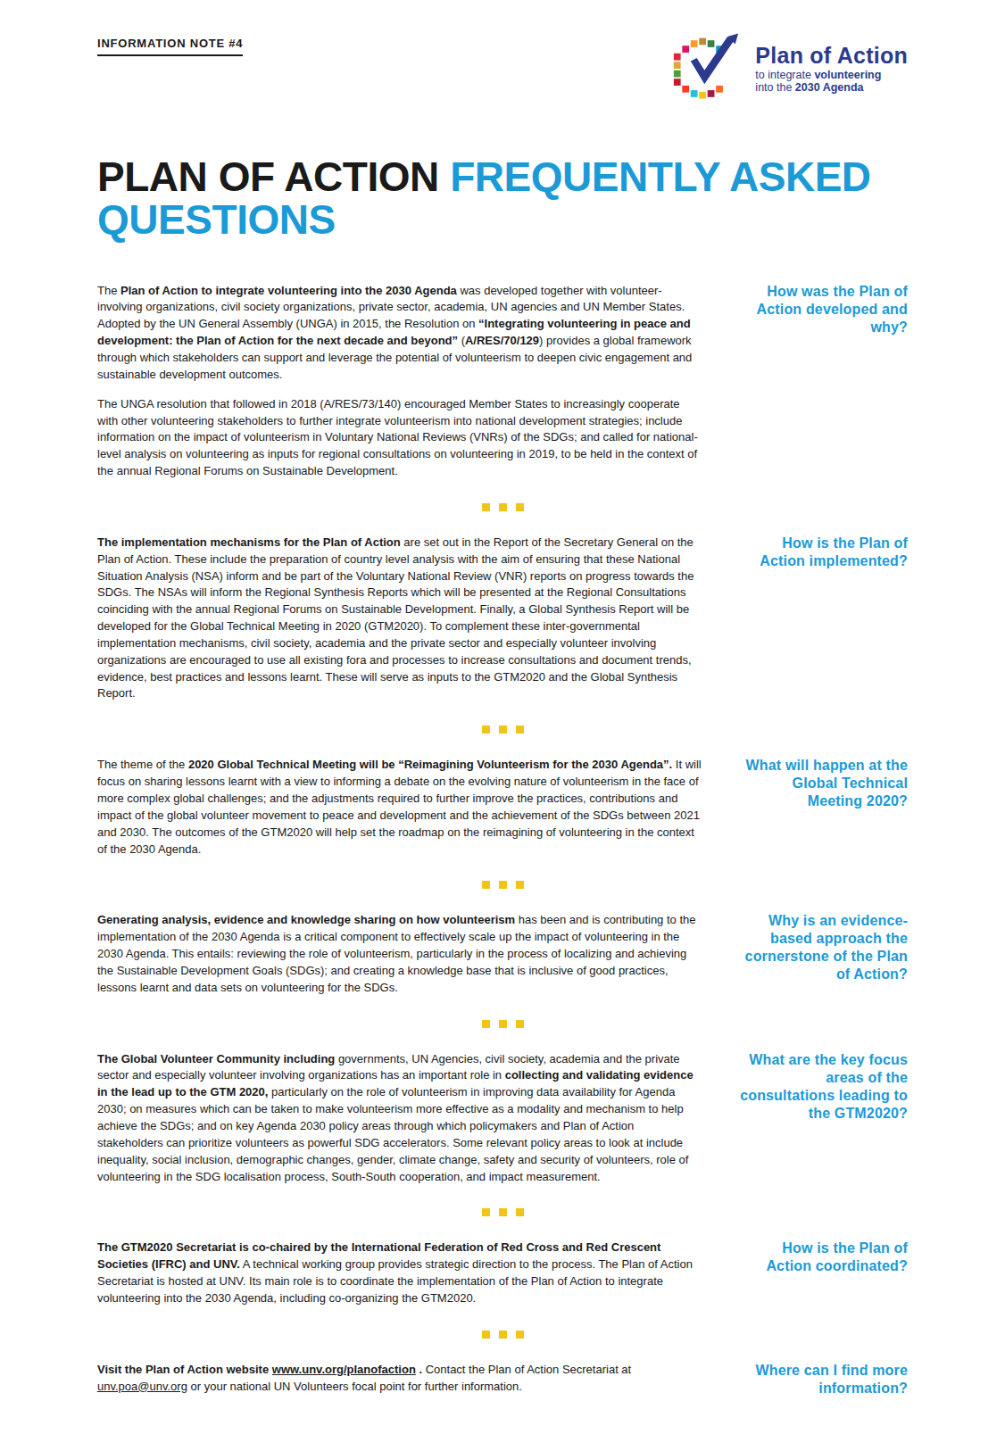INFORMATION NOTE #4
Plan of Action
to integrate volunteering
into the 2030 Agenda
Plan of Action Frequently Asked Questions
The Plan of Action to integrate volunteering into the 2030 Agenda was developed together with volunteer-involving organizations, civil society organizations, private sector, academia, UN agencies and UN Member States. Adopted by the UN General Assembly (UNGA) in 2015, the Resolution on “Integrating volunteering in peace and development: the Plan of Action for the next decade and beyond” (A/RES/70/129) provides a global framework through which stakeholders can support and leverage the potential of volunteerism to deepen civic engagement and sustainable development outcomes.
The UNGA resolution that followed in 2018 (A/RES/73/140) encouraged Member States to increasingly cooperate with other volunteering stakeholders to further integrate volunteerism into national development strategies; include information on the impact of volunteerism in Voluntary National Reviews (VNRs) of the SDGs; and called for national-level analysis on volunteering as inputs for regional consultations on volunteering in 2019, to be held in the context of the annual Regional Forums on Sustainable Development.
How was the Plan of Action developed and why?
The implementation mechanisms for the Plan of Action are set out in the Report of the Secretary General on the Plan of Action. These include the preparation of country level analysis with the aim of ensuring that these National Situation Analysis (NSA) inform and be part of the Voluntary National Review (VNR) reports on progress towards the SDGs. The NSAs will inform the Regional Synthesis Reports which will be presented at the Regional Consultations coinciding with the annual Regional Forums on Sustainable Development. Finally, a Global Synthesis Report will be developed for the Global Technical Meeting in 2020 (GTM2020). To complement these inter-governmental implementation mechanisms, civil society, academia and the private sector and especially volunteer involving organizations are encouraged to use all existing fora and processes to increase consultations and document trends, evidence, best practices and lessons learnt. These will serve as inputs to the GTM2020 and the Global Synthesis Report.
How is the Plan of Action implemented?
The theme of the 2020 Global Technical Meeting will be “Reimagining Volunteerism for the 2030 Agenda”. It will focus on sharing lessons learnt with a view to informing a debate on the evolving nature of volunteerism in the face of more complex global challenges; and the adjustments required to further improve the practices, contributions and impact of the global volunteer movement to peace and development and the achievement of the SDGs between 2021 and 2030. The outcomes of the GTM2020 will help set the roadmap on the reimagining of volunteering in the context of the 2030 Agenda.
What will happen at the Global Technical Meeting 2020?
Generating analysis, evidence and knowledge sharing on how volunteerism has been and is contributing to the implementation of the 2030 Agenda is a critical component to effectively scale up the impact of volunteering in the 2030 Agenda. This entails: reviewing the role of volunteerism, particularly in the process of localizing and achieving the Sustainable Development Goals (SDGs); and creating a knowledge base that is inclusive of good practices, lessons learnt and data sets on volunteering for the SDGs.
Why is an evidence-based approach the cornerstone of the Plan of Action?
The Global Volunteer Community including governments, UN Agencies, civil society, academia and the private sector and especially volunteer involving organizations has an important role in collecting and validating evidence in the lead up to the GTM 2020, particularly on the role of volunteerism in improving data availability for Agenda 2030; on measures which can be taken to make volunteerism more effective as a modality and mechanism to help achieve the SDGs; and on key Agenda 2030 policy areas through which policymakers and Plan of Action stakeholders can prioritize volunteers as powerful SDG accelerators. Some relevant policy areas to look at include inequality, social inclusion, demographic changes, gender, climate change, safety and security of volunteers, role of volunteering in the SDG localisation process, South-South cooperation, and impact measurement.
What are the key focus areas of the consultations leading to the GTM2020?
The GTM2020 Secretariat is co-chaired by the International Federation of Red Cross and Red Crescent Societies (IFRC) and UNV. A technical working group provides strategic direction to the process. The Plan of Action Secretariat is hosted at UNV. Its main role is to coordinate the implementation of the Plan of Action to integrate volunteering into the 2030 Agenda, including co-organizing the GTM2020.
How is the Plan of Action coordinated?
Visit the Plan of Action website www.unv.org/planofaction . Contact the Plan of Action Secretariat at unv.poa@unv.org or your national UN Volunteers focal point for further information.
Where can I find more information?